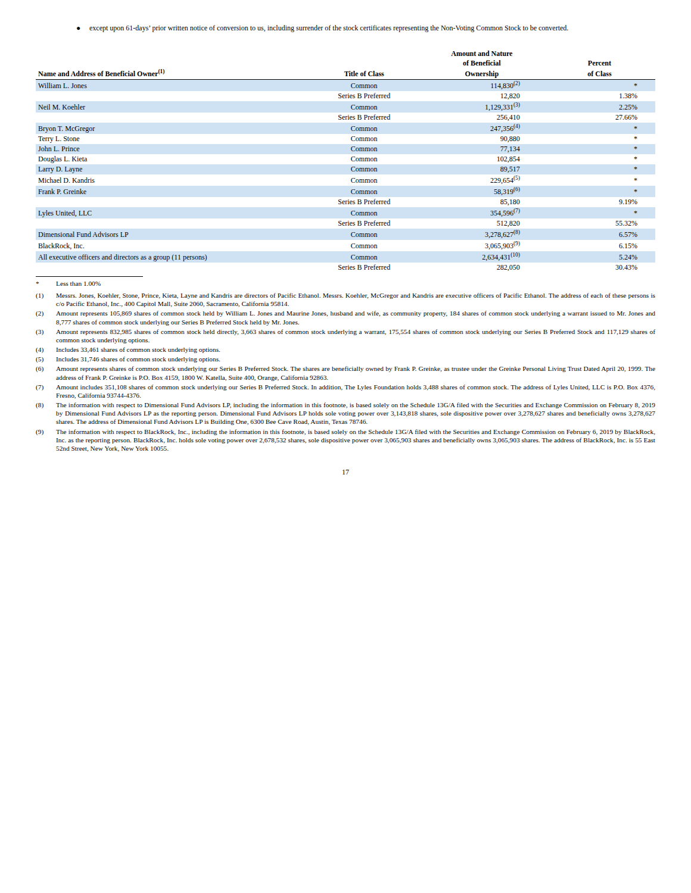● except upon 61-days’ prior written notice of conversion to us, including surrender of the stock certificates representing the Non-Voting Common Stock to be converted.
| | | Amount and Nature | |
| --- | --- | --- | --- |
| | | of Beneficial | Percent |
| Name and Address of Beneficial Owner (1) | Title of Class | Ownership | of Class |
| William L. Jones | Common | 114,830 (2) | * |
| | Series B Preferred | 12,820 | 1.38% |
| Neil M. Koehler | Common | 1,129,331 (3) | 2.25% |
| | Series B Preferred | 256,410 | 27.66% |
| Bryon T. McGregor | Common | 247,356 (4) | * |
| Terry L. Stone | Common | 90,880 | * |
| John L. Prince | Common | 77,134 | * |
| Douglas L. Kieta | Common | 102,854 | * |
| Larry D. Layne | Common | 89,517 | * |
| Michael D. Kandris | Common | 229,654 (5) | * |
| Frank P. Greinke | Common | 58,319 (6) | * |
| | Series B Preferred | 85,180 | 9.19% |
| Lyles United, LLC | Common | 354,596 (7) | * |
| | Series B Preferred | 512,820 | 55.32% |
| Dimensional Fund Advisors LP | Common | 3,278,627 (8) | 6.57% |
| BlackRock, Inc. | Common | 3,065,903 (9) | 6.15% |
| All executive officers and directors as a group (11 persons) | Common | 2,634,431 (10) | 5.24% |
| | Series B Preferred | 282,050 | 30.43% |
*
Less than 1.00%
(1)
Messrs. Jones, Koehler, Stone, Prince, Kieta, Layne and Kandris are directors of Pacific Ethanol. Messrs. Koehler, McGregor and Kandris are executive officers of Pacific Ethanol. The address of each of these persons is c/o Pacific Ethanol, Inc., 400 Capitol Mall, Suite 2060, Sacramento, California 95814.
(2)
Amount represents 105,869 shares of common stock held by William L. Jones and Maurine Jones, husband and wife, as community property, 184 shares of common stock underlying a warrant issued to Mr. Jones and 8,777 shares of common stock underlying our Series B Preferred Stock held by Mr. Jones.
(3)
Amount represents 832,985 shares of common stock held directly, 3,663 shares of common stock underlying a warrant, 175,554 shares of common stock underlying our Series B Preferred Stock and 117,129 shares of common stock underlying options.
(4)
Includes 33,461 shares of common stock underlying options.
(5)
Includes 31,746 shares of common stock underlying options.
(6)
Amount represents shares of common stock underlying our Series B Preferred Stock. The shares are beneficially owned by Frank P. Greinke, as trustee under the Greinke Personal Living Trust Dated April 20, 1999. The address of Frank P. Greinke is P.O. Box 4159, 1800 W. Katella, Suite 400, Orange, California 92863.
(7)
Amount includes 351,108 shares of common stock underlying our Series B Preferred Stock. In addition, The Lyles Foundation holds 3,488 shares of common stock. The address of Lyles United, LLC is P.O. Box 4376, Fresno, California 93744-4376.
(8)
The information with respect to Dimensional Fund Advisors LP, including the information in this footnote, is based solely on the Schedule 13G/A filed with the Securities and Exchange Commission on February 8, 2019 by Dimensional Fund Advisors LP as the reporting person. Dimensional Fund Advisors LP holds sole voting power over 3,143,818 shares, sole dispositive power over 3,278,627 shares and beneficially owns 3,278,627 shares. The address of Dimensional Fund Advisors LP is Building One, 6300 Bee Cave Road, Austin, Texas 78746.
(9)
The information with respect to BlackRock, Inc., including the information in this footnote, is based solely on the Schedule 13G/A filed with the Securities and Exchange Commission on February 6, 2019 by BlackRock, Inc. as the reporting person. BlackRock, Inc. holds sole voting power over 2,678,532 shares, sole dispositive power over 3,065,903 shares and beneficially owns 3,065,903 shares. The address of BlackRock, Inc. is 55 East 52nd Street, New York, New York 10055.
17